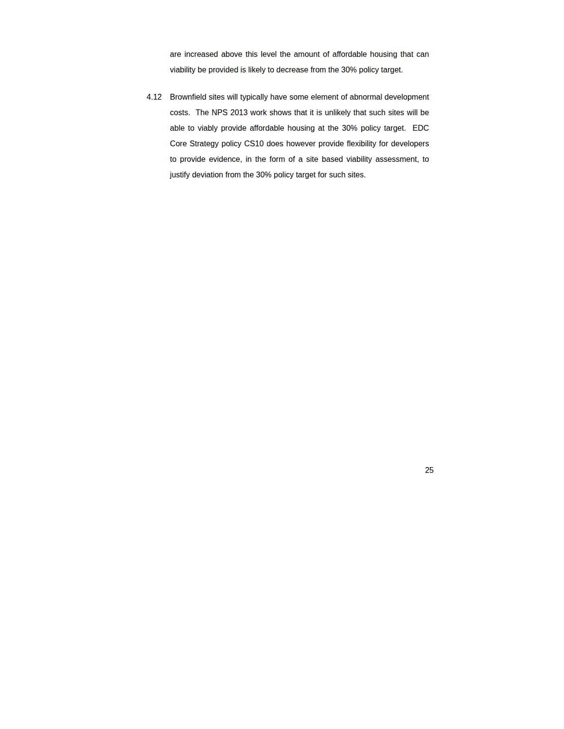are increased above this level the amount of affordable housing that can viability be provided is likely to decrease from the 30% policy target.
4.12
Brownfield sites will typically have some element of abnormal development costs. The NPS 2013 work shows that it is unlikely that such sites will be able to viably provide affordable housing at the 30% policy target. EDC Core Strategy policy CS10 does however provide flexibility for developers to provide evidence, in the form of a site based viability assessment, to justify deviation from the 30% policy target for such sites.
25